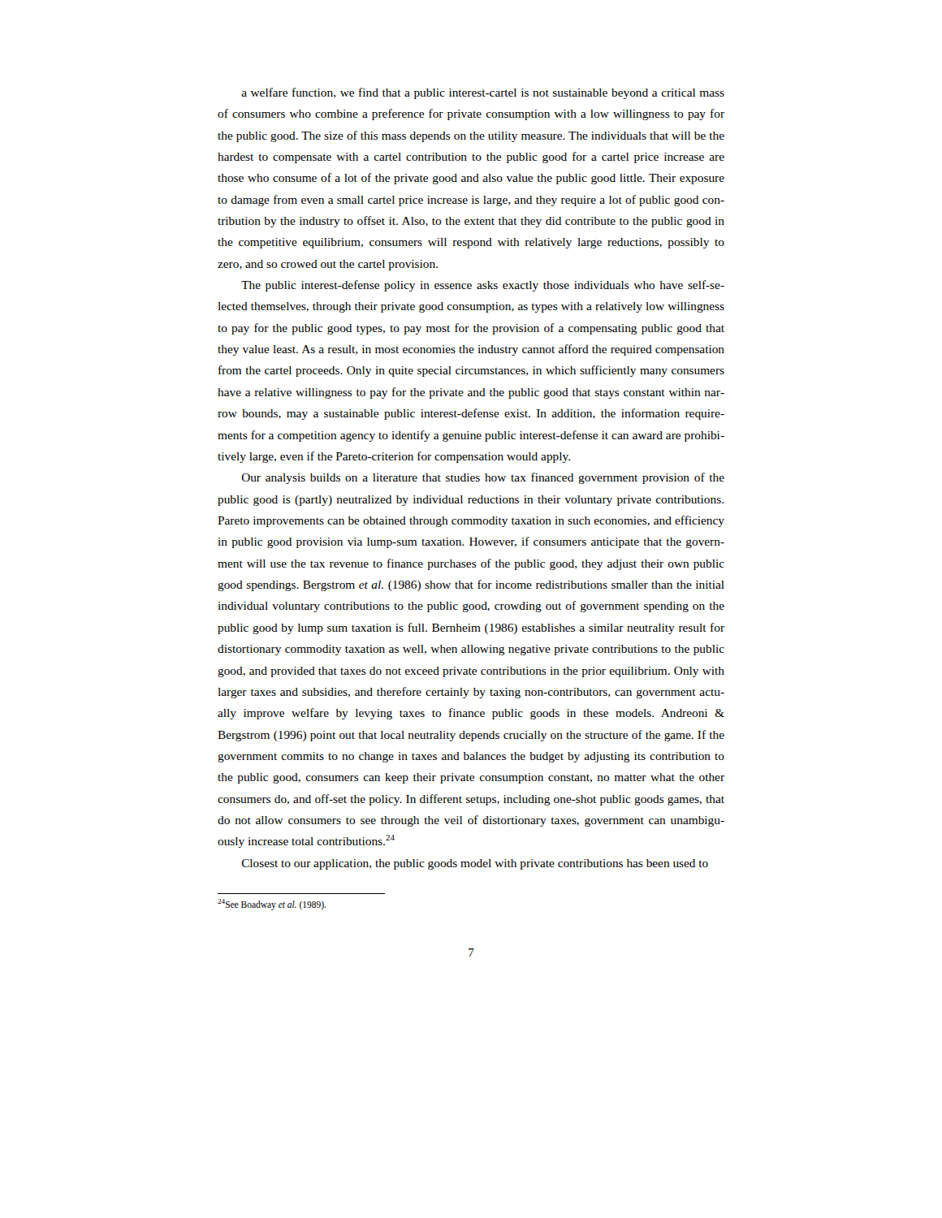a welfare function, we find that a public interest-cartel is not sustainable beyond a critical mass of consumers who combine a preference for private consumption with a low willingness to pay for the public good. The size of this mass depends on the utility measure. The individuals that will be the hardest to compensate with a cartel contribution to the public good for a cartel price increase are those who consume of a lot of the private good and also value the public good little. Their exposure to damage from even a small cartel price increase is large, and they require a lot of public good contribution by the industry to offset it. Also, to the extent that they did contribute to the public good in the competitive equilibrium, consumers will respond with relatively large reductions, possibly to zero, and so crowed out the cartel provision.
The public interest-defense policy in essence asks exactly those individuals who have self-selected themselves, through their private good consumption, as types with a relatively low willingness to pay for the public good types, to pay most for the provision of a compensating public good that they value least. As a result, in most economies the industry cannot afford the required compensation from the cartel proceeds. Only in quite special circumstances, in which sufficiently many consumers have a relative willingness to pay for the private and the public good that stays constant within narrow bounds, may a sustainable public interest-defense exist. In addition, the information requirements for a competition agency to identify a genuine public interest-defense it can award are prohibitively large, even if the Pareto-criterion for compensation would apply.
Our analysis builds on a literature that studies how tax financed government provision of the public good is (partly) neutralized by individual reductions in their voluntary private contributions. Pareto improvements can be obtained through commodity taxation in such economies, and efficiency in public good provision via lump-sum taxation. However, if consumers anticipate that the government will use the tax revenue to finance purchases of the public good, they adjust their own public good spendings. Bergstrom et al. (1986) show that for income redistributions smaller than the initial individual voluntary contributions to the public good, crowding out of government spending on the public good by lump sum taxation is full. Bernheim (1986) establishes a similar neutrality result for distortionary commodity taxation as well, when allowing negative private contributions to the public good, and provided that taxes do not exceed private contributions in the prior equilibrium. Only with larger taxes and subsidies, and therefore certainly by taxing non-contributors, can government actually improve welfare by levying taxes to finance public goods in these models. Andreoni & Bergstrom (1996) point out that local neutrality depends crucially on the structure of the game. If the government commits to no change in taxes and balances the budget by adjusting its contribution to the public good, consumers can keep their private consumption constant, no matter what the other consumers do, and off-set the policy. In different setups, including one-shot public goods games, that do not allow consumers to see through the veil of distortionary taxes, government can unambiguously increase total contributions.24
Closest to our application, the public goods model with private contributions has been used to
24See Boadway et al. (1989).
7